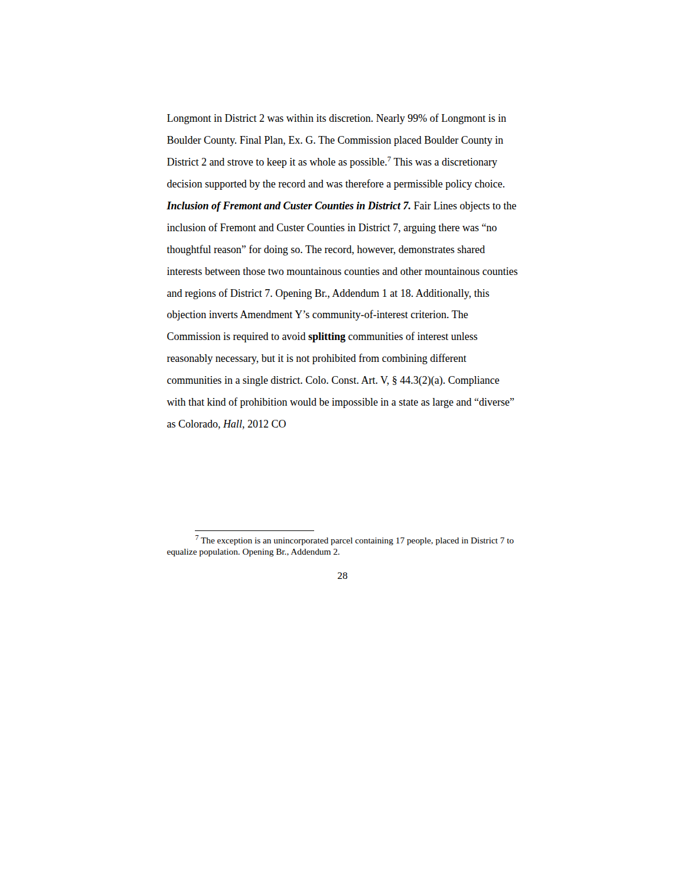Longmont in District 2 was within its discretion. Nearly 99% of Longmont is in Boulder County. Final Plan, Ex. G. The Commission placed Boulder County in District 2 and strove to keep it as whole as possible.7 This was a discretionary decision supported by the record and was therefore a permissible policy choice.
Inclusion of Fremont and Custer Counties in District 7. Fair Lines objects to the inclusion of Fremont and Custer Counties in District 7, arguing there was “no thoughtful reason” for doing so. The record, however, demonstrates shared interests between those two mountainous counties and other mountainous counties and regions of District 7. Opening Br., Addendum 1 at 18. Additionally, this objection inverts Amendment Y’s community-of-interest criterion. The Commission is required to avoid splitting communities of interest unless reasonably necessary, but it is not prohibited from combining different communities in a single district. Colo. Const. Art. V, § 44.3(2)(a). Compliance with that kind of prohibition would be impossible in a state as large and “diverse” as Colorado, Hall, 2012 CO
7 The exception is an unincorporated parcel containing 17 people, placed in District 7 to equalize population. Opening Br., Addendum 2.
28